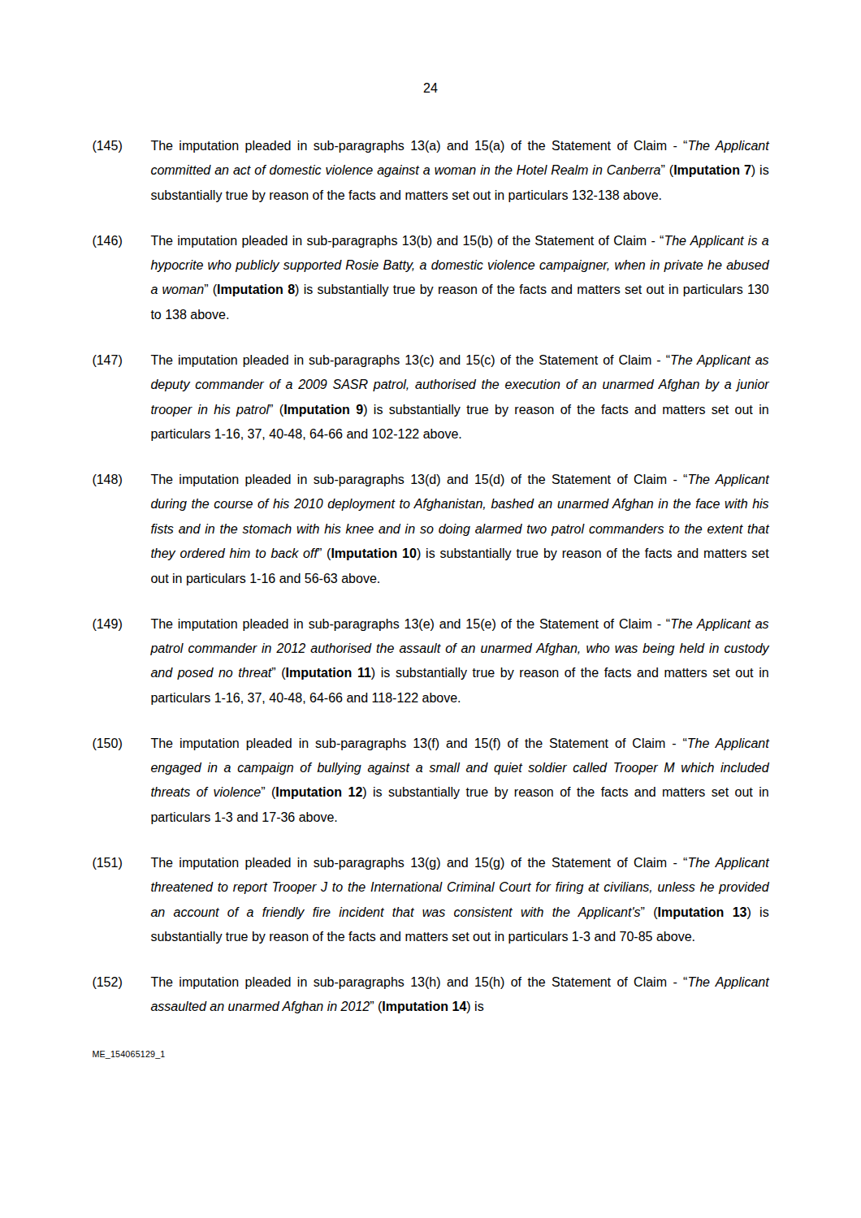24
(145)
The imputation pleaded in sub-paragraphs 13(a) and 15(a) of the Statement of Claim - “The Applicant committed an act of domestic violence against a woman in the Hotel Realm in Canberra” (Imputation 7) is substantially true by reason of the facts and matters set out in particulars 132-138 above.
(146)
The imputation pleaded in sub-paragraphs 13(b) and 15(b) of the Statement of Claim - “The Applicant is a hypocrite who publicly supported Rosie Batty, a domestic violence campaigner, when in private he abused a woman” (Imputation 8) is substantially true by reason of the facts and matters set out in particulars 130 to 138 above.
(147)
The imputation pleaded in sub-paragraphs 13(c) and 15(c) of the Statement of Claim - “The Applicant as deputy commander of a 2009 SASR patrol, authorised the execution of an unarmed Afghan by a junior trooper in his patrol” (Imputation 9) is substantially true by reason of the facts and matters set out in particulars 1-16, 37, 40-48, 64-66 and 102-122 above.
(148)
The imputation pleaded in sub-paragraphs 13(d) and 15(d) of the Statement of Claim - “The Applicant during the course of his 2010 deployment to Afghanistan, bashed an unarmed Afghan in the face with his fists and in the stomach with his knee and in so doing alarmed two patrol commanders to the extent that they ordered him to back off” (Imputation 10) is substantially true by reason of the facts and matters set out in particulars 1-16 and 56-63 above.
(149)
The imputation pleaded in sub-paragraphs 13(e) and 15(e) of the Statement of Claim - “The Applicant as patrol commander in 2012 authorised the assault of an unarmed Afghan, who was being held in custody and posed no threat” (Imputation 11) is substantially true by reason of the facts and matters set out in particulars 1-16, 37, 40-48, 64-66 and 118-122 above.
(150)
The imputation pleaded in sub-paragraphs 13(f) and 15(f) of the Statement of Claim - “The Applicant engaged in a campaign of bullying against a small and quiet soldier called Trooper M which included threats of violence” (Imputation 12) is substantially true by reason of the facts and matters set out in particulars 1-3 and 17-36 above.
(151)
The imputation pleaded in sub-paragraphs 13(g) and 15(g) of the Statement of Claim - “The Applicant threatened to report Trooper J to the International Criminal Court for firing at civilians, unless he provided an account of a friendly fire incident that was consistent with the Applicant's” (Imputation 13) is substantially true by reason of the facts and matters set out in particulars 1-3 and 70-85 above.
(152)
The imputation pleaded in sub-paragraphs 13(h) and 15(h) of the Statement of Claim - “The Applicant assaulted an unarmed Afghan in 2012” (Imputation 14) is
ME_154065129_1